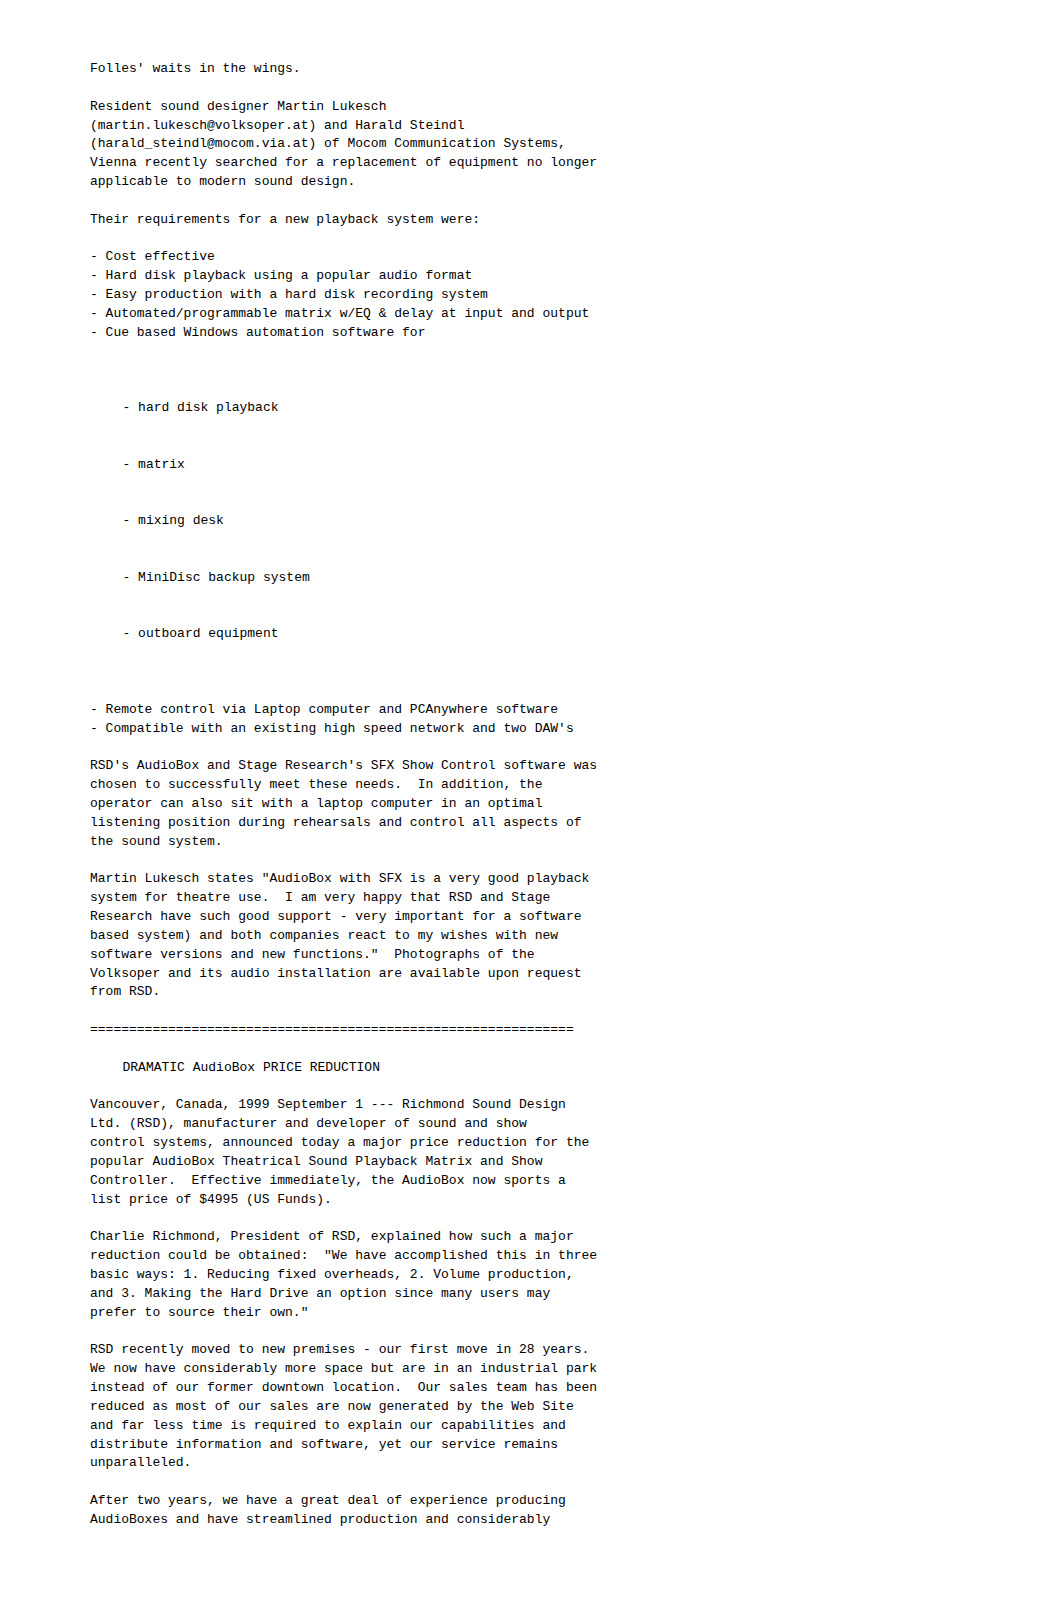Folles' waits in the wings.
Resident sound designer Martin Lukesch (martin.lukesch@volksoper.at) and Harald Steindl (harald_steindl@mocom.via.at) of Mocom Communication Systems, Vienna recently searched for a replacement of equipment no longer applicable to modern sound design.
Their requirements for a new playback system were:
- Cost effective
- Hard disk playback using a popular audio format
- Easy production with a hard disk recording system
- Automated/programmable matrix w/EQ & delay at input and output
- Cue based Windows automation software for
- hard disk playback
- matrix
- mixing desk
- MiniDisc backup system
- outboard equipment
- Remote control via Laptop computer and PCAnywhere software
- Compatible with an existing high speed network and two DAW's
RSD's AudioBox and Stage Research's SFX Show Control software was chosen to successfully meet these needs. In addition, the operator can also sit with a laptop computer in an optimal listening position during rehearsals and control all aspects of the sound system.
Martin Lukesch states "AudioBox with SFX is a very good playback system for theatre use. I am very happy that RSD and Stage Research have such good support - very important for a software based system) and both companies react to my wishes with new software versions and new functions." Photographs of the Volksoper and its audio installation are available upon request from RSD.
==============================================================
DRAMATIC AudioBox PRICE REDUCTION
Vancouver, Canada, 1999 September 1 --- Richmond Sound Design Ltd. (RSD), manufacturer and developer of sound and show control systems, announced today a major price reduction for the popular AudioBox Theatrical Sound Playback Matrix and Show Controller. Effective immediately, the AudioBox now sports a list price of $4995 (US Funds).
Charlie Richmond, President of RSD, explained how such a major reduction could be obtained: "We have accomplished this in three basic ways: 1. Reducing fixed overheads, 2. Volume production, and 3. Making the Hard Drive an option since many users may prefer to source their own."
RSD recently moved to new premises - our first move in 28 years. We now have considerably more space but are in an industrial park instead of our former downtown location. Our sales team has been reduced as most of our sales are now generated by the Web Site and far less time is required to explain our capabilities and distribute information and software, yet our service remains unparalleled.
After two years, we have a great deal of experience producing AudioBoxes and have streamlined production and considerably